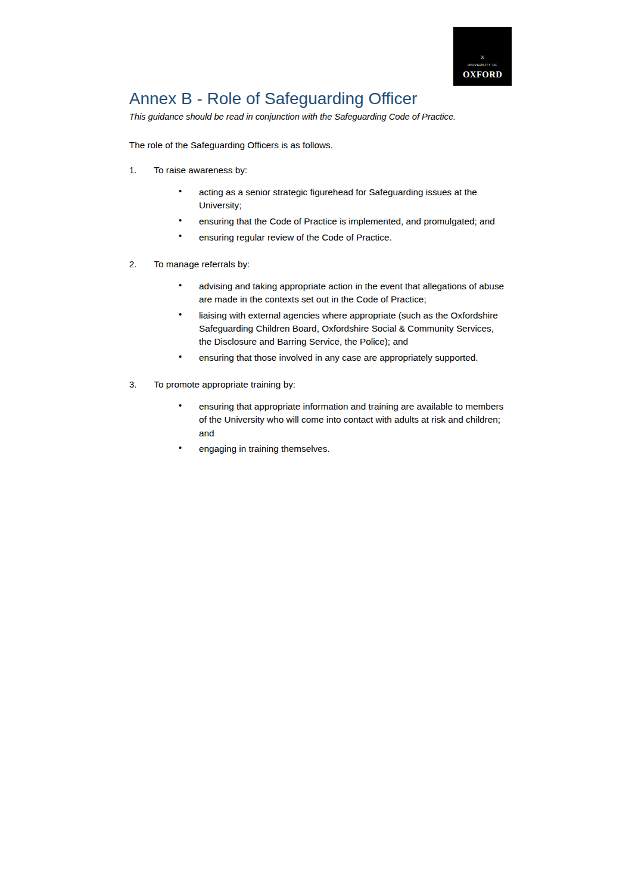⚔
University of
OXFORD
Annex B - Role of Safeguarding Officer
This guidance should be read in conjunction with the Safeguarding Code of Practice.
The role of the Safeguarding Officers is as follows.
To raise awareness by:
acting as a senior strategic figurehead for Safeguarding issues at the University;
ensuring that the Code of Practice is implemented, and promulgated; and
ensuring regular review of the Code of Practice.
To manage referrals by:
advising and taking appropriate action in the event that allegations of abuse are made in the contexts set out in the Code of Practice;
liaising with external agencies where appropriate (such as the Oxfordshire Safeguarding Children Board, Oxfordshire Social & Community Services, the Disclosure and Barring Service, the Police); and
ensuring that those involved in any case are appropriately supported.
To promote appropriate training by:
ensuring that appropriate information and training are available to members of the University who will come into contact with adults at risk and children; and
engaging in training themselves.